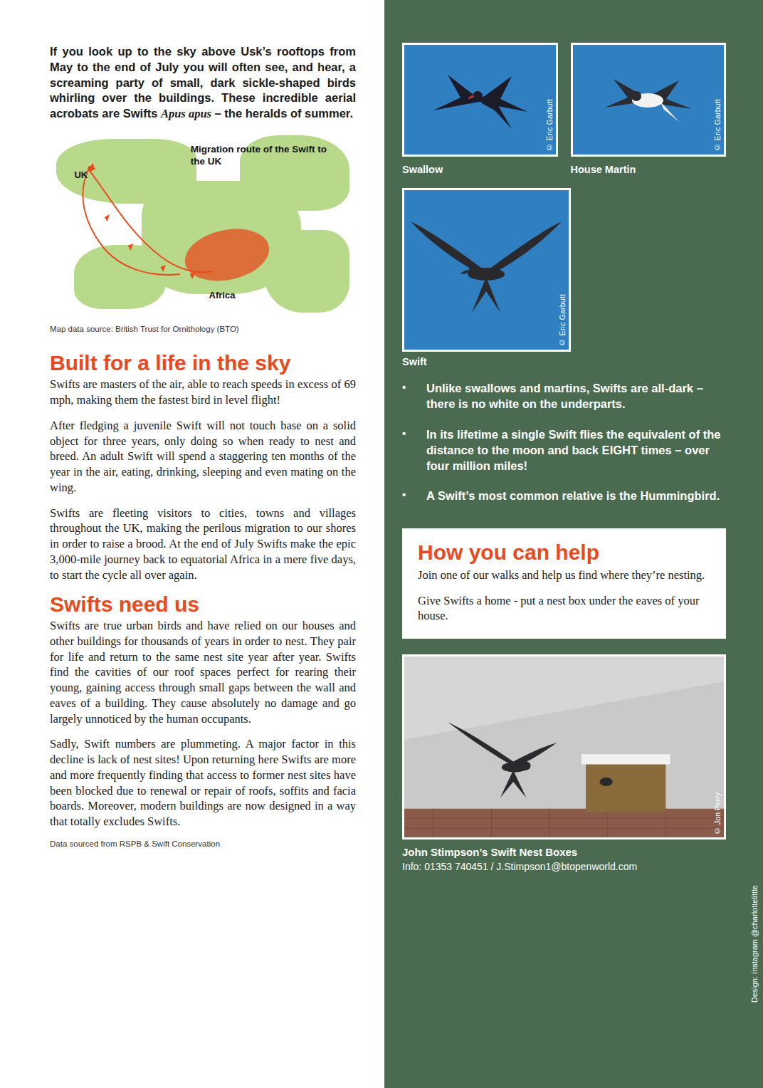If you look up to the sky above Usk’s rooftops from May to the end of July you will often see, and hear, a screaming party of small, dark sickle-shaped birds whirling over the buildings. These incredible aerial acrobats are Swifts Apus apus – the heralds of summer.
UK Migration route of the Swift to the UK Africa
Map data source: British Trust for Ornithology (BTO)
Built for a life in the sky
Swifts are masters of the air, able to reach speeds in excess of 69 mph, making them the fastest bird in level flight!
After fledging a juvenile Swift will not touch base on a solid object for three years, only doing so when ready to nest and breed. An adult Swift will spend a staggering ten months of the year in the air, eating, drinking, sleeping and even mating on the wing.
Swifts are fleeting visitors to cities, towns and villages throughout the UK, making the perilous migration to our shores in order to raise a brood. At the end of July Swifts make the epic 3,000-mile journey back to equatorial Africa in a mere five days, to start the cycle all over again.
Swifts need us
Swifts are true urban birds and have relied on our houses and other buildings for thousands of years in order to nest. They pair for life and return to the same nest site year after year. Swifts find the cavities of our roof spaces perfect for rearing their young, gaining access through small gaps between the wall and eaves of a building. They cause absolutely no damage and go largely unnoticed by the human occupants.
Sadly, Swift numbers are plummeting. A major factor in this decline is lack of nest sites! Upon returning here Swifts are more and more frequently finding that access to former nest sites have been blocked due to renewal or repair of roofs, soffits and facia boards. Moreover, modern buildings are now designed in a way that totally excludes Swifts.
Data sourced from RSPB & Swift Conservation
© Eric Garbutt
© Eric Garbutt
Swallow
House Martin
© Eric Garbutt
Swift
Unlike swallows and martins, Swifts are all-dark – there is no white on the underparts.
In its lifetime a single Swift flies the equivalent of the distance to the moon and back EIGHT times – over four million miles!
A Swift’s most common relative is the Hummingbird.
How you can help
Join one of our walks and help us find where they’re nesting.
Give Swifts a home - put a nest box under the eaves of your house.
© Jon Perry
John Stimpson’s Swift Nest Boxes
Info: 01353 740451 / J.Stimpson1@btopenworld.com
Design: Instagram @charlottelittle